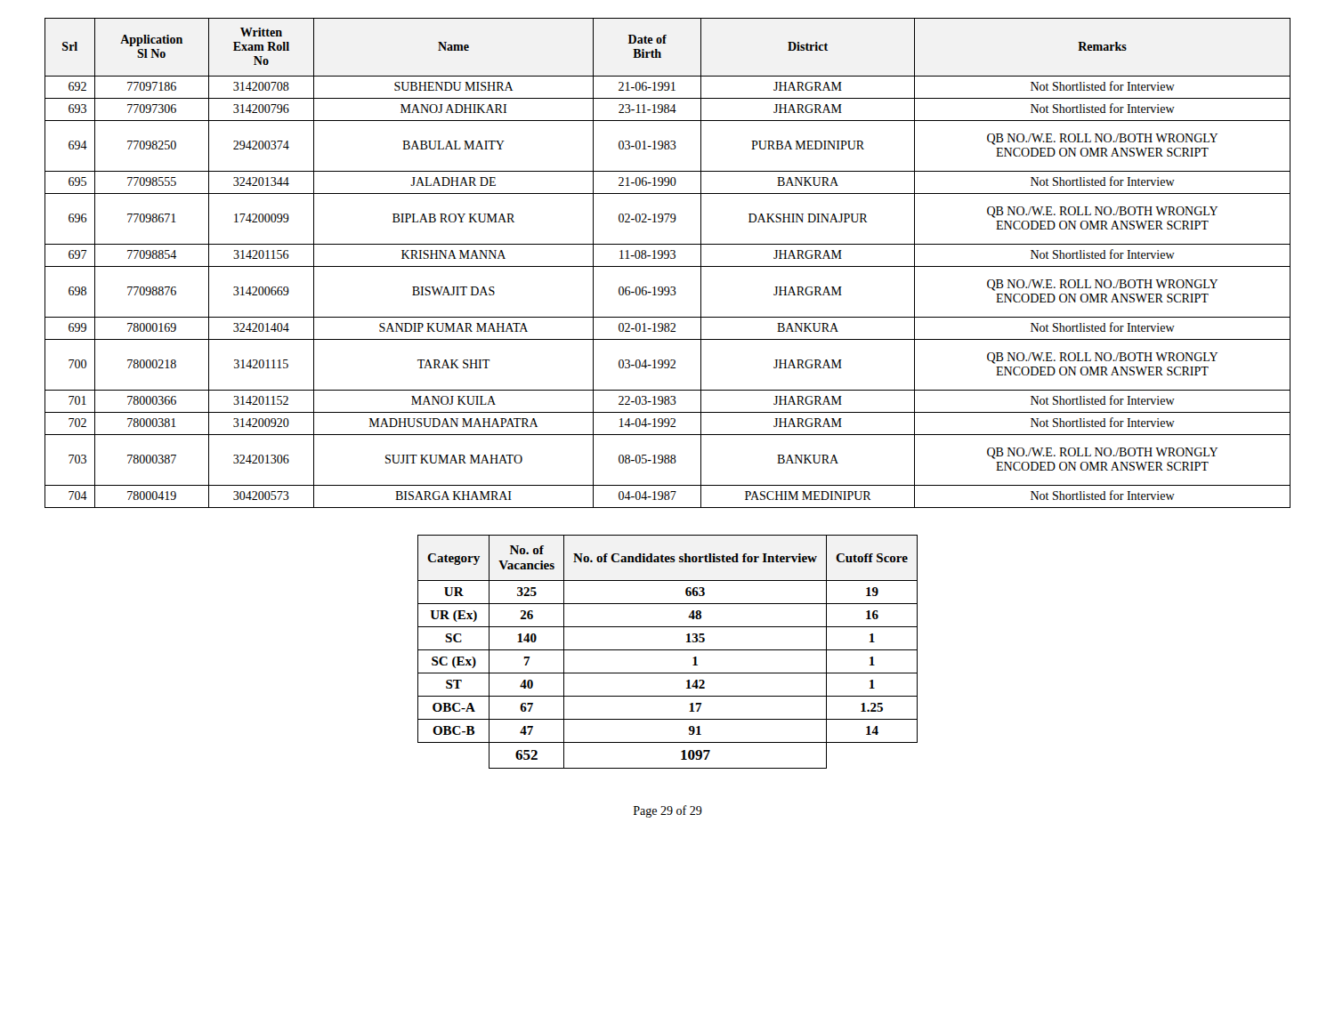| Srl | Application Sl No | Written Exam Roll No | Name | Date of Birth | District | Remarks |
| --- | --- | --- | --- | --- | --- | --- |
| 692 | 77097186 | 314200708 | SUBHENDU MISHRA | 21-06-1991 | JHARGRAM | Not Shortlisted for Interview |
| 693 | 77097306 | 314200796 | MANOJ ADHIKARI | 23-11-1984 | JHARGRAM | Not Shortlisted for Interview |
| 694 | 77098250 | 294200374 | BABULAL MAITY | 03-01-1983 | PURBA MEDINIPUR | QB NO./W.E. ROLL NO./BOTH WRONGLY ENCODED ON OMR ANSWER SCRIPT |
| 695 | 77098555 | 324201344 | JALADHAR DE | 21-06-1990 | BANKURA | Not Shortlisted for Interview |
| 696 | 77098671 | 174200099 | BIPLAB ROY KUMAR | 02-02-1979 | DAKSHIN DINAJPUR | QB NO./W.E. ROLL NO./BOTH WRONGLY ENCODED ON OMR ANSWER SCRIPT |
| 697 | 77098854 | 314201156 | KRISHNA MANNA | 11-08-1993 | JHARGRAM | Not Shortlisted for Interview |
| 698 | 77098876 | 314200669 | BISWAJIT DAS | 06-06-1993 | JHARGRAM | QB NO./W.E. ROLL NO./BOTH WRONGLY ENCODED ON OMR ANSWER SCRIPT |
| 699 | 78000169 | 324201404 | SANDIP KUMAR MAHATA | 02-01-1982 | BANKURA | Not Shortlisted for Interview |
| 700 | 78000218 | 314201115 | TARAK SHIT | 03-04-1992 | JHARGRAM | QB NO./W.E. ROLL NO./BOTH WRONGLY ENCODED ON OMR ANSWER SCRIPT |
| 701 | 78000366 | 314201152 | MANOJ KUILA | 22-03-1983 | JHARGRAM | Not Shortlisted for Interview |
| 702 | 78000381 | 314200920 | MADHUSUDAN MAHAPATRA | 14-04-1992 | JHARGRAM | Not Shortlisted for Interview |
| 703 | 78000387 | 324201306 | SUJIT KUMAR MAHATO | 08-05-1988 | BANKURA | QB NO./W.E. ROLL NO./BOTH WRONGLY ENCODED ON OMR ANSWER SCRIPT |
| 704 | 78000419 | 304200573 | BISARGA KHAMRAI | 04-04-1987 | PASCHIM MEDINIPUR | Not Shortlisted for Interview |
| Category | No. of Vacancies | No. of Candidates shortlisted for Interview | Cutoff Score |
| --- | --- | --- | --- |
| UR | 325 | 663 | 19 |
| UR (Ex) | 26 | 48 | 16 |
| SC | 140 | 135 | 1 |
| SC (Ex) | 7 | 1 | 1 |
| ST | 40 | 142 | 1 |
| OBC-A | 67 | 17 | 1.25 |
| OBC-B | 47 | 91 | 14 |
| | 652 | 1097 | |
Page 29 of 29